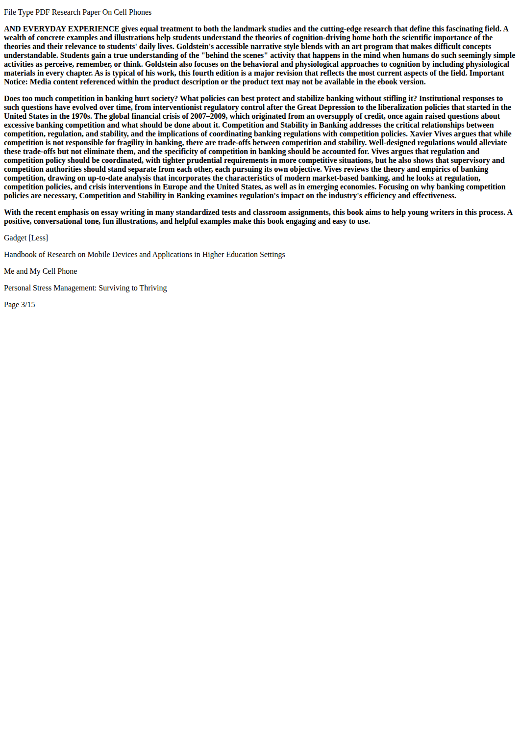File Type PDF Research Paper On Cell Phones
AND EVERYDAY EXPERIENCE gives equal treatment to both the landmark studies and the cutting-edge research that define this fascinating field. A wealth of concrete examples and illustrations help students understand the theories of cognition-driving home both the scientific importance of the theories and their relevance to students' daily lives. Goldstein's accessible narrative style blends with an art program that makes difficult concepts understandable. Students gain a true understanding of the "behind the scenes" activity that happens in the mind when humans do such seemingly simple activities as perceive, remember, or think. Goldstein also focuses on the behavioral and physiological approaches to cognition by including physiological materials in every chapter. As is typical of his work, this fourth edition is a major revision that reflects the most current aspects of the field. Important Notice: Media content referenced within the product description or the product text may not be available in the ebook version.
Does too much competition in banking hurt society? What policies can best protect and stabilize banking without stifling it? Institutional responses to such questions have evolved over time, from interventionist regulatory control after the Great Depression to the liberalization policies that started in the United States in the 1970s. The global financial crisis of 2007–2009, which originated from an oversupply of credit, once again raised questions about excessive banking competition and what should be done about it. Competition and Stability in Banking addresses the critical relationships between competition, regulation, and stability, and the implications of coordinating banking regulations with competition policies. Xavier Vives argues that while competition is not responsible for fragility in banking, there are trade-offs between competition and stability. Well-designed regulations would alleviate these trade-offs but not eliminate them, and the specificity of competition in banking should be accounted for. Vives argues that regulation and competition policy should be coordinated, with tighter prudential requirements in more competitive situations, but he also shows that supervisory and competition authorities should stand separate from each other, each pursuing its own objective. Vives reviews the theory and empirics of banking competition, drawing on up-to-date analysis that incorporates the characteristics of modern market-based banking, and he looks at regulation, competition policies, and crisis interventions in Europe and the United States, as well as in emerging economies. Focusing on why banking competition policies are necessary, Competition and Stability in Banking examines regulation's impact on the industry's efficiency and effectiveness.
With the recent emphasis on essay writing in many standardized tests and classroom assignments, this book aims to help young writers in this process. A positive, conversational tone, fun illustrations, and helpful examples make this book engaging and easy to use.
Gadget [Less]
Handbook of Research on Mobile Devices and Applications in Higher Education Settings
Me and My Cell Phone
Personal Stress Management: Surviving to Thriving
Page 3/15